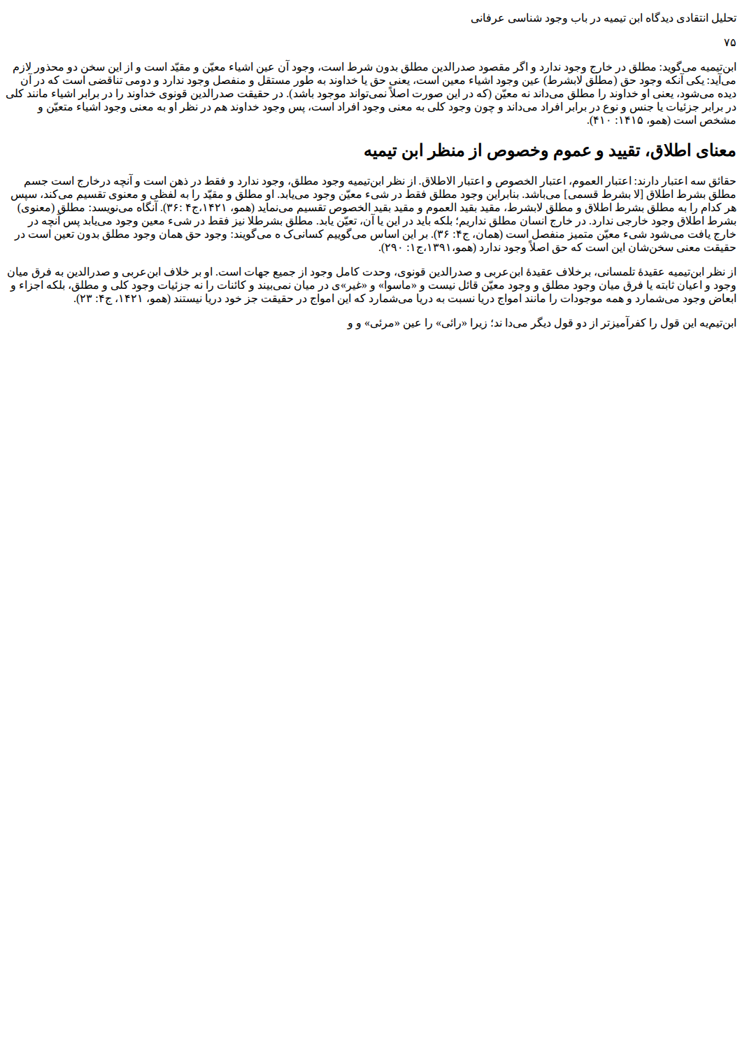تحلیل انتقادی دیدگاه ابن تیمیه در باب وجود شناسی عرفانی
۷۵
ابن‌تیمیه می‌گوید: مطلق در خارج وجود ندارد و اگر مقصود صدرالدین مطلق بدون شرط است، وجود آن عین اشیاء معیّن و مقیّد است و از این سخن دو محذور لازم می‌آید: یکی آنکه وجود حق (مطلق لابشرط) عین وجود اشیاء معین است، یعنی حق یا خداوند به طور مستقل و منفصل وجود ندارد و دومی تناقضی است که در آن دیده می‌شود، یعنی او خداوند را مطلق می‌داند نه معیّن (که در این صورت اصلاً نمی‌تواند موجود باشد). در حقیقت صدرالدین قونوی خداوند را در برابر اشیاء مانند کلی در برابر جزئیات یا جنس و نوع در برابر افراد می‌داند و چون وجود کلی به معنی وجود افراد است، پس وجود خداوند هم در نظر او به معنی وجود اشیاء متعیّن و مشخص است (همو، ۱۴۱۵: ۴۱۰).
معنای اطلاق، تقیید و عموم وخصوص از منظر ابن تیمیه
حقائق سه اعتبار دارند: اعتبار العموم، اعتبار الخصوص و اعتبار الاطلاق. از نظر ابن‌تیمیه وجود مطلق، وجود ندارد و فقط در ذهن است و آنچه درخارج است جسم مطلق بشرط اطلاق [لا بشرط قسمی] می‌باشد. بنابراین وجود مطلق فقط در شیء معیّن وجود می‌یابد. او مطلق و مقیّد را به لفظی و معنوی تقسیم می‌کند، سپس هر کدام را به مطلق بشرط اطلاق و مطلق لابشرط، مقید بقید العموم و مقید بقید الخصوص تقسیم می‌نماید (همو، ۱۴۲۱،ج۴ :۳۶). آنگاه می‌نویسد: مطلق (معنوی) بشرط اطلاق وجود خارجی ندارد. در خارج انسان مطلق نداریم؛ بلکه باید در این یا آن، تعیّن یابد. مطلق بشرطلا نیز فقط در شیء معین وجود می‌یابد پس آنچه در خارج یافت می‌شود شیء معیّن متمیز منفصل است (همان، ج۴: ۳۶). بر این اساس می‌گوییم کسانی‌ک ه می‌گویند: وجود حق همان وجود مطلق بدون تعین است در حقیقت معنی سخن‌شان این است که حق اصلاً وجود ندارد (همو،۱۳۹۱،ج۱: ۲۹۰).
از نظر ابن‌تیمیه عقیدۀ تلمسانی، برخلاف عقیدۀ ابن‌عربی و صدرالدین قونوی، وحدت کامل وجود از جمیع جهات است. او بر خلاف ابن‌عربی و صدرالدین به فرق میان وجود و اعیان ثابته یا فرق میان وجود مطلق و وجود معیّن قائل نیست و «ماسوا» و «غیر»ی در میان نمی‌بیند و کائنات را نه جزئیات وجود کلی و مطلق، بلکه اجزاء و ابعاض وجود می‌شمارد و همه موجودات را مانند امواج دریا نسبت به دریا می‌شمارد که این امواج در حقیقت جز خود دریا نیستند (همو، ۱۴۲۱، ج۴: ۲۳).
ابن‌تیم‌یه این قول را کفرآمیزتر از دو قول دیگر می‌دا ند؛ زیرا «رائی» را عین «مرئی» و و